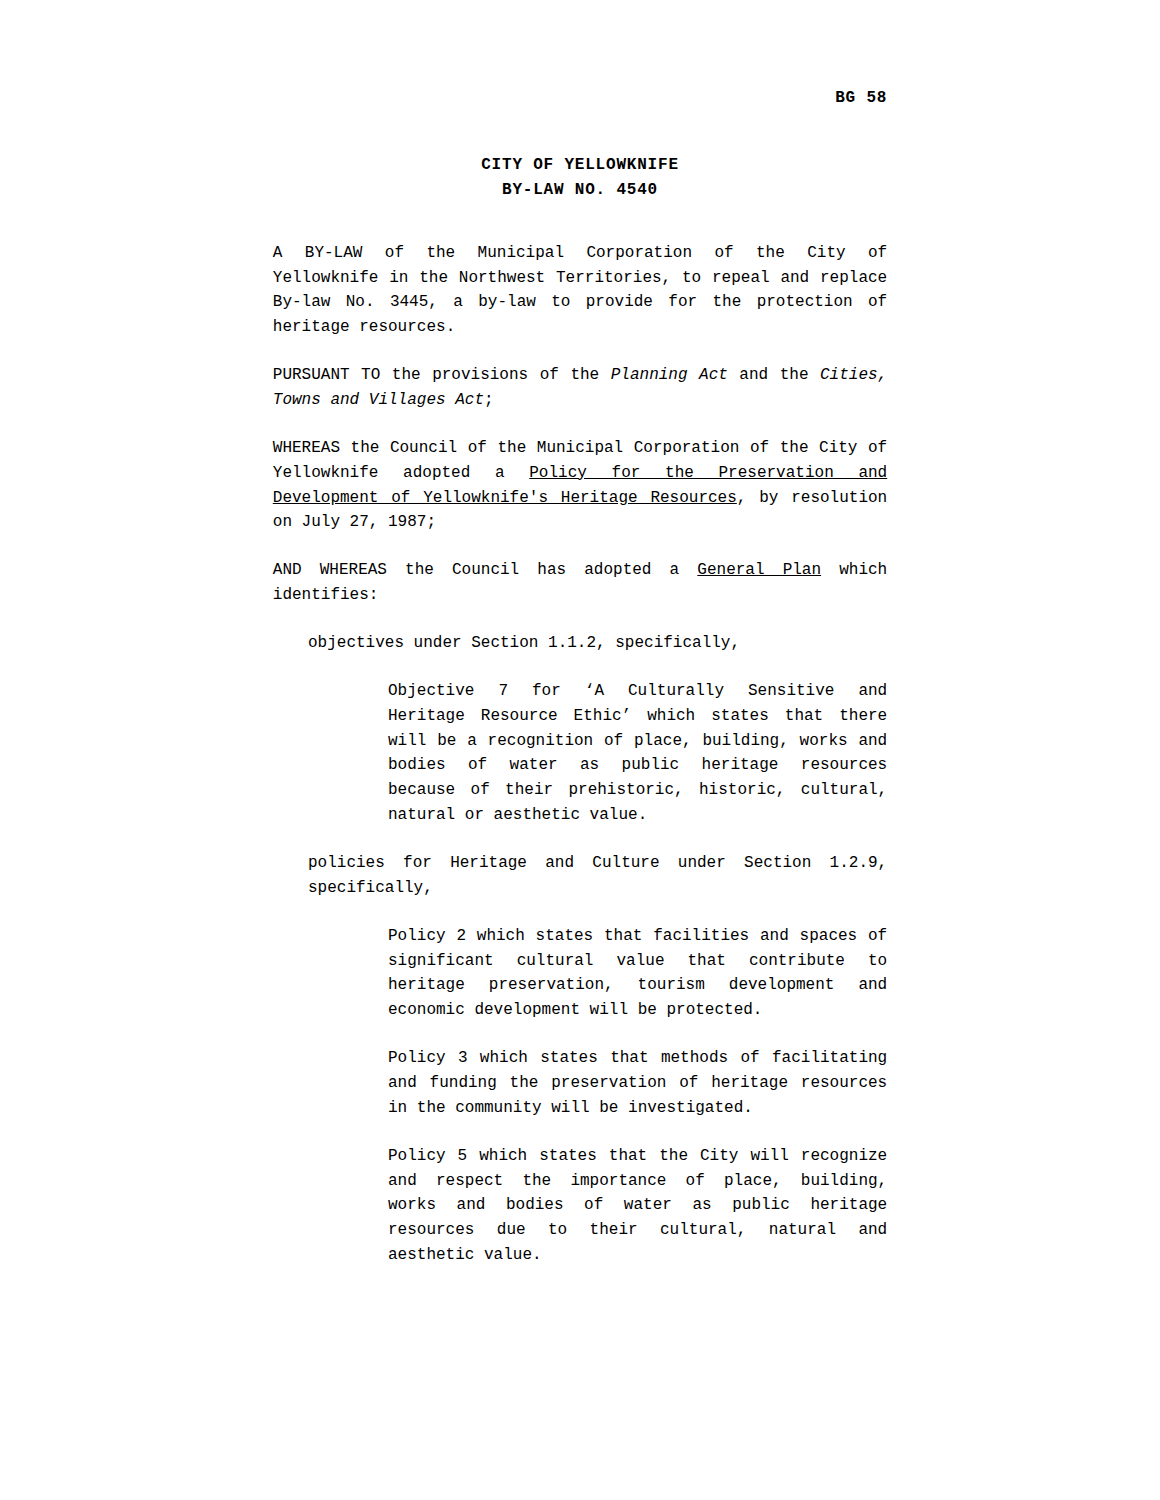BG 58
CITY OF YELLOWKNIFE BY-LAW NO. 4540
A BY-LAW of the Municipal Corporation of the City of Yellowknife in the Northwest Territories, to repeal and replace By-law No. 3445, a by-law to provide for the protection of heritage resources.
PURSUANT TO the provisions of the Planning Act and the Cities, Towns and Villages Act;
WHEREAS the Council of the Municipal Corporation of the City of Yellowknife adopted a Policy for the Preservation and Development of Yellowknife's Heritage Resources, by resolution on July 27, 1987;
AND WHEREAS the Council has adopted a General Plan which identifies:
objectives under Section 1.1.2, specifically,
Objective 7 for ‘A Culturally Sensitive and Heritage Resource Ethic’ which states that there will be a recognition of place, building, works and bodies of water as public heritage resources because of their prehistoric, historic, cultural, natural or aesthetic value.
policies for Heritage and Culture under Section 1.2.9, specifically,
Policy 2 which states that facilities and spaces of significant cultural value that contribute to heritage preservation, tourism development and economic development will be protected.
Policy 3 which states that methods of facilitating and funding the preservation of heritage resources in the community will be investigated.
Policy 5 which states that the City will recognize and respect the importance of place, building, works and bodies of water as public heritage resources due to their cultural, natural and aesthetic value.